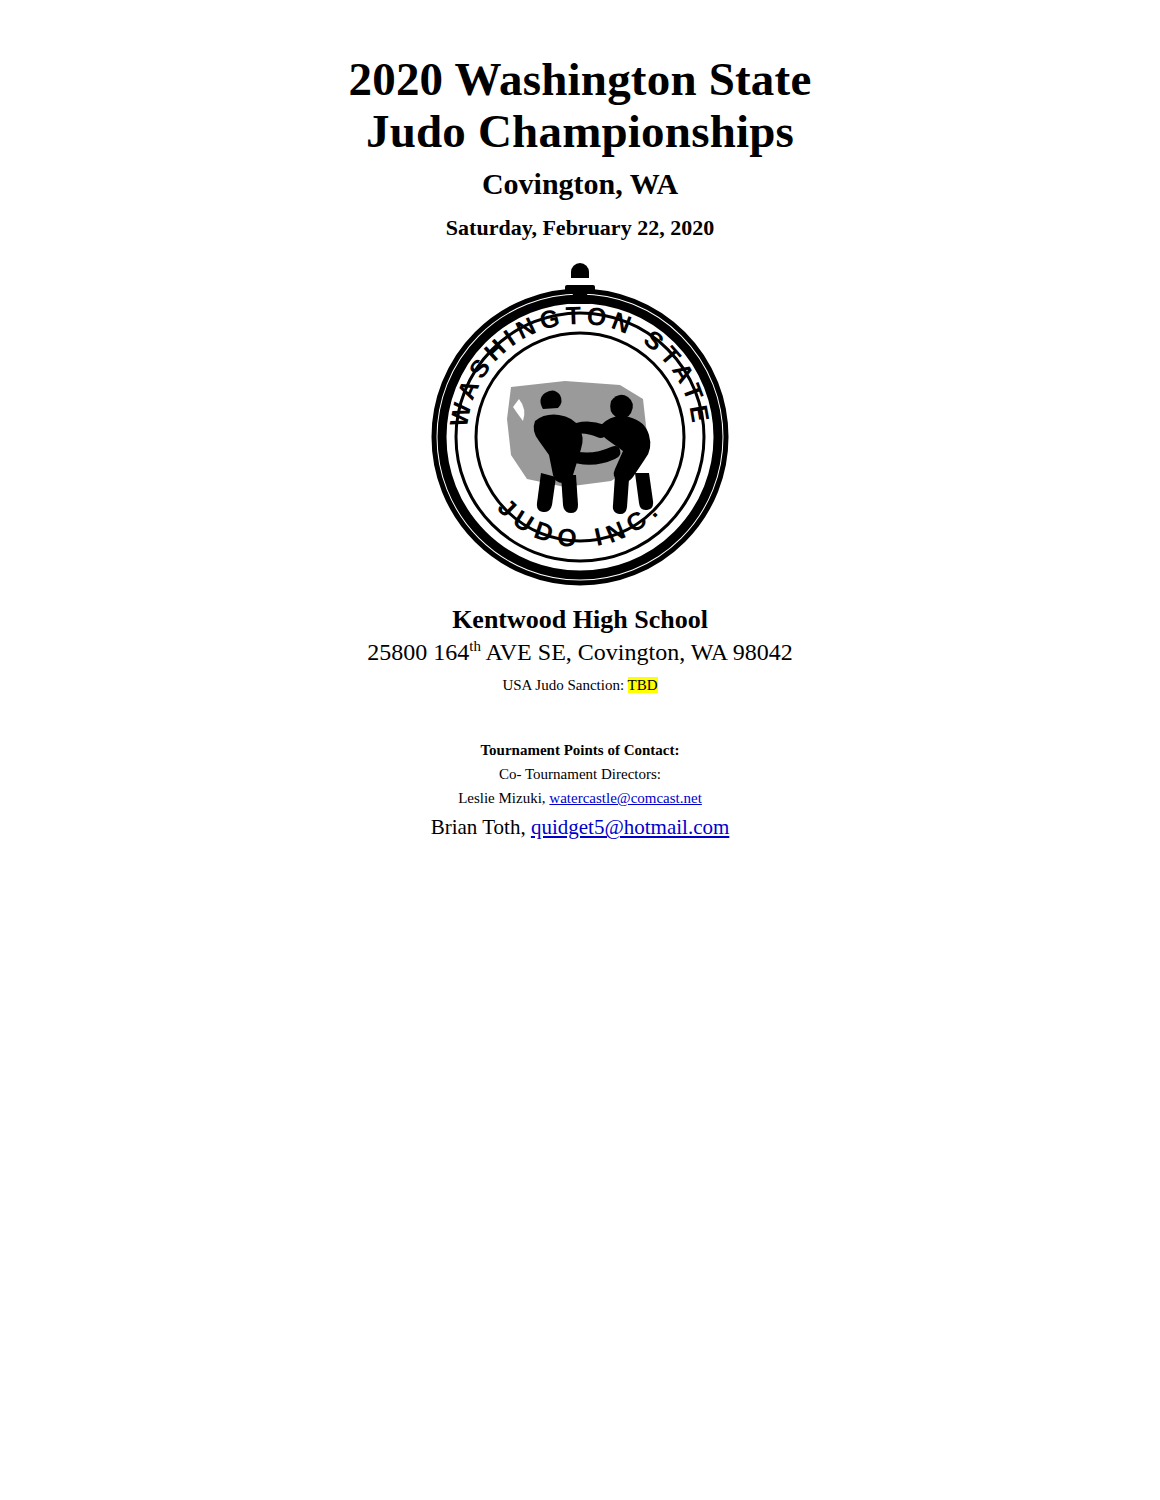2020 Washington State
Judo Championships
Covington, WA
Saturday, February 22, 2020
WASHINGTON STATE JUDO INC.
Kentwood High School
25800 164th AVE SE, Covington, WA 98042
USA Judo Sanction: TBD
Tournament Points of Contact:
Co- Tournament Directors:
Leslie Mizuki, watercastle@comcast.net
Brian Toth, quidget5@hotmail.com